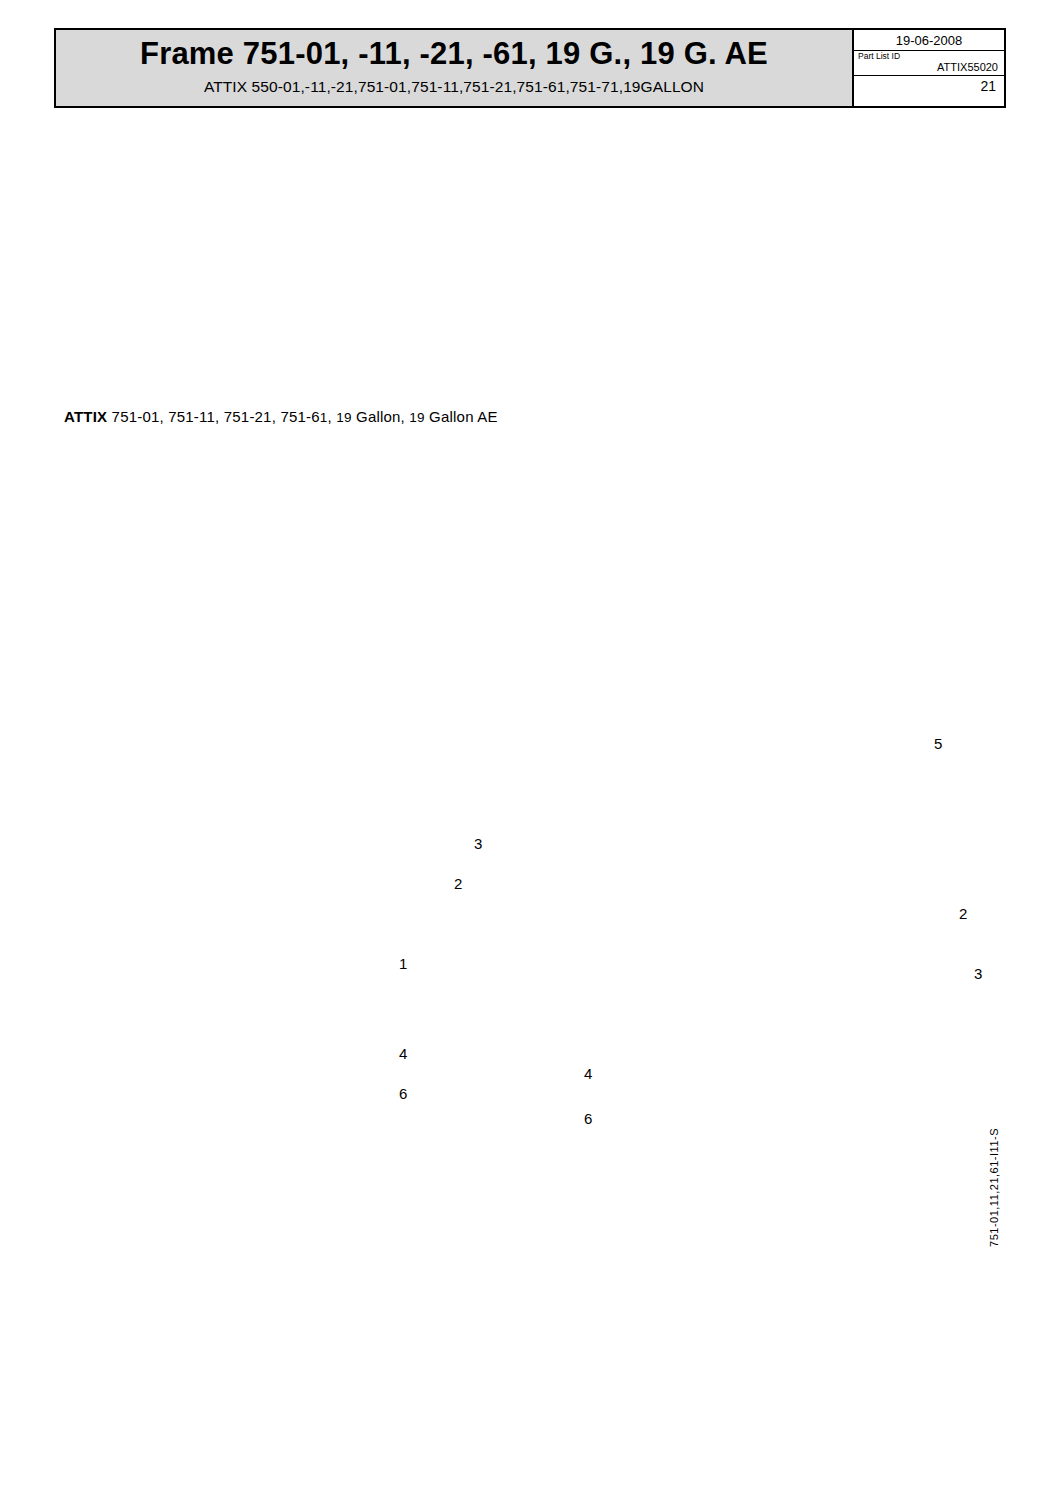Frame 751-01, -11, -21, -61, 19 G., 19 G. AE
ATTIX 550-01,-11,-21,751-01,751-11,751-21,751-61,751-71,19GALLON
19-06-2008
Part List ID
ATTIX55020
21
ATTIX 751-01, 751-11, 751-21, 751-61, 19 Gallon, 19 Gallon AE
5 3 2 2 1 3 4 6 4 6
751-01,11,21,61-I11-S